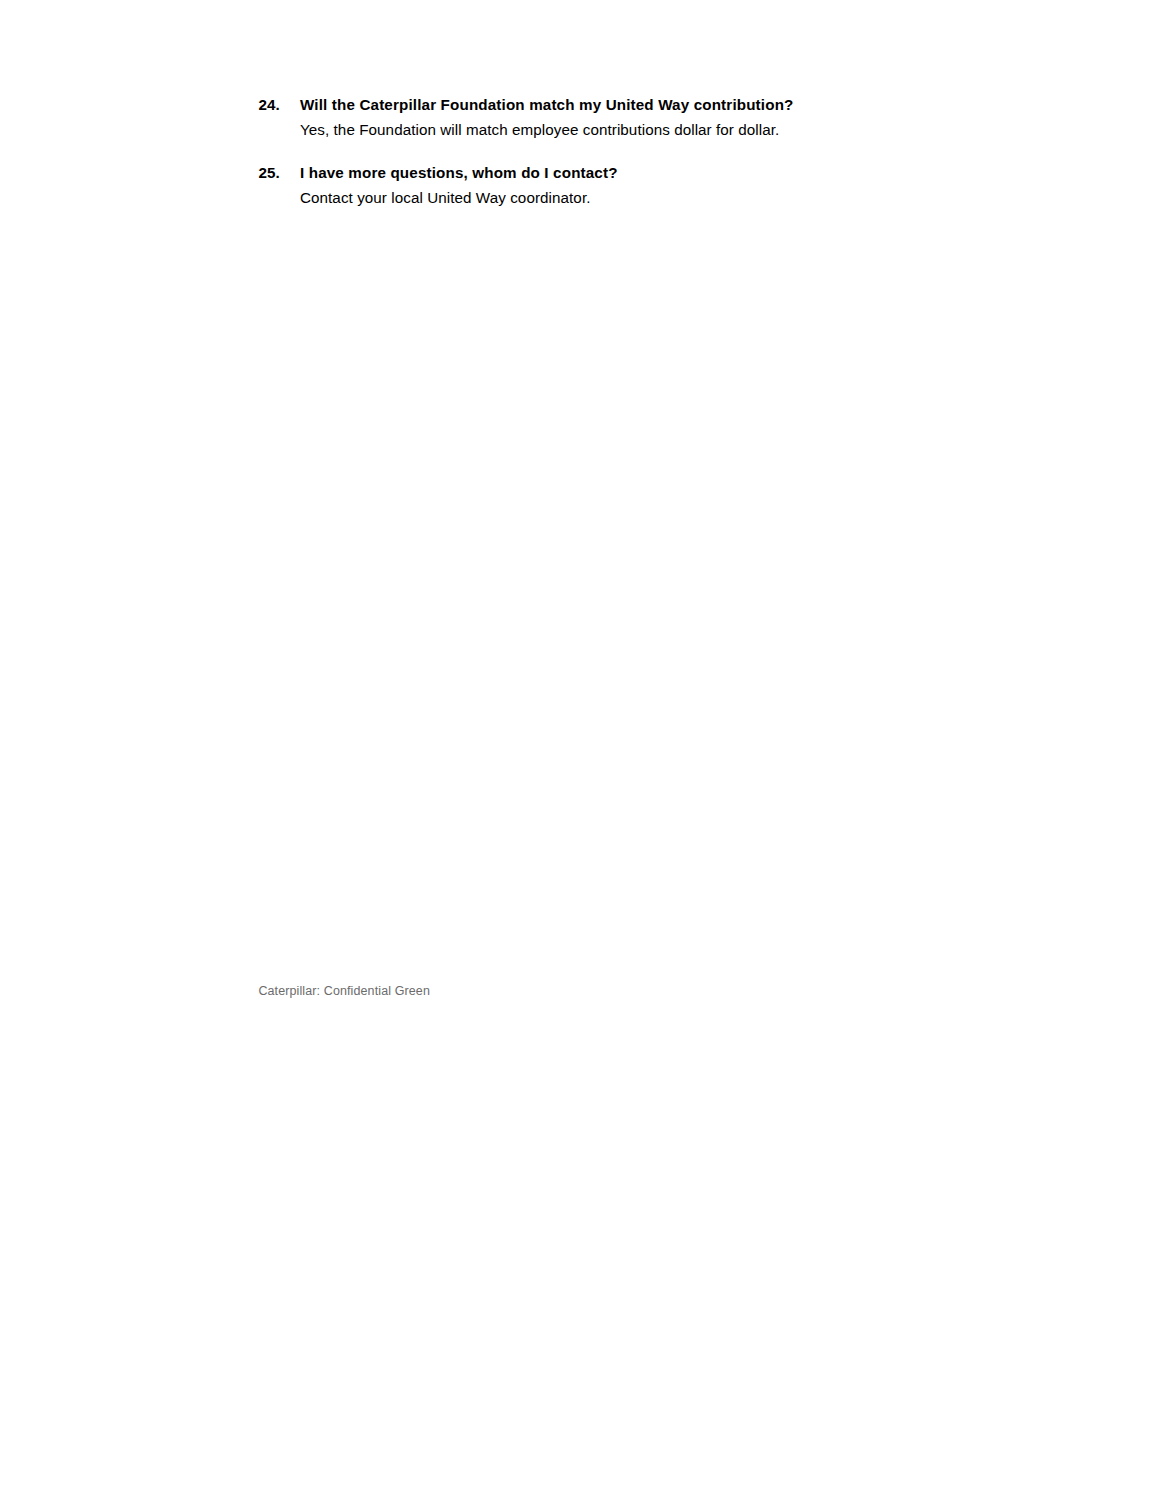24.
Will the Caterpillar Foundation match my United Way contribution?
Yes, the Foundation will match employee contributions dollar for dollar.
25.
I have more questions, whom do I contact?
Contact your local United Way coordinator.
Caterpillar: Confidential Green